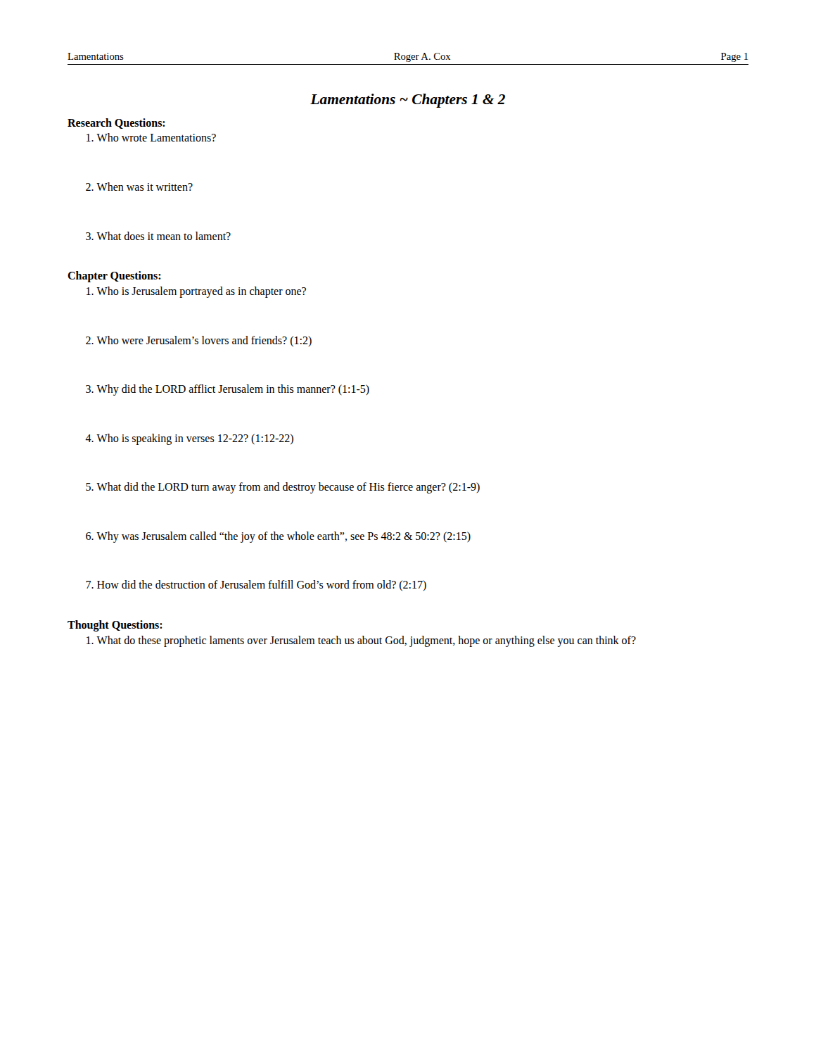Lamentations Roger A. Cox Page 1
Lamentations ~ Chapters 1 & 2
Research Questions:
Who wrote Lamentations?
When was it written?
What does it mean to lament?
Chapter Questions:
Who is Jerusalem portrayed as in chapter one?
Who were Jerusalem’s lovers and friends? (1:2)
Why did the LORD afflict Jerusalem in this manner? (1:1-5)
Who is speaking in verses 12-22? (1:12-22)
What did the LORD turn away from and destroy because of His fierce anger? (2:1-9)
Why was Jerusalem called “the joy of the whole earth”, see Ps 48:2 & 50:2? (2:15)
How did the destruction of Jerusalem fulfill God’s word from old? (2:17)
Thought Questions:
What do these prophetic laments over Jerusalem teach us about God, judgment, hope or anything else you can think of?